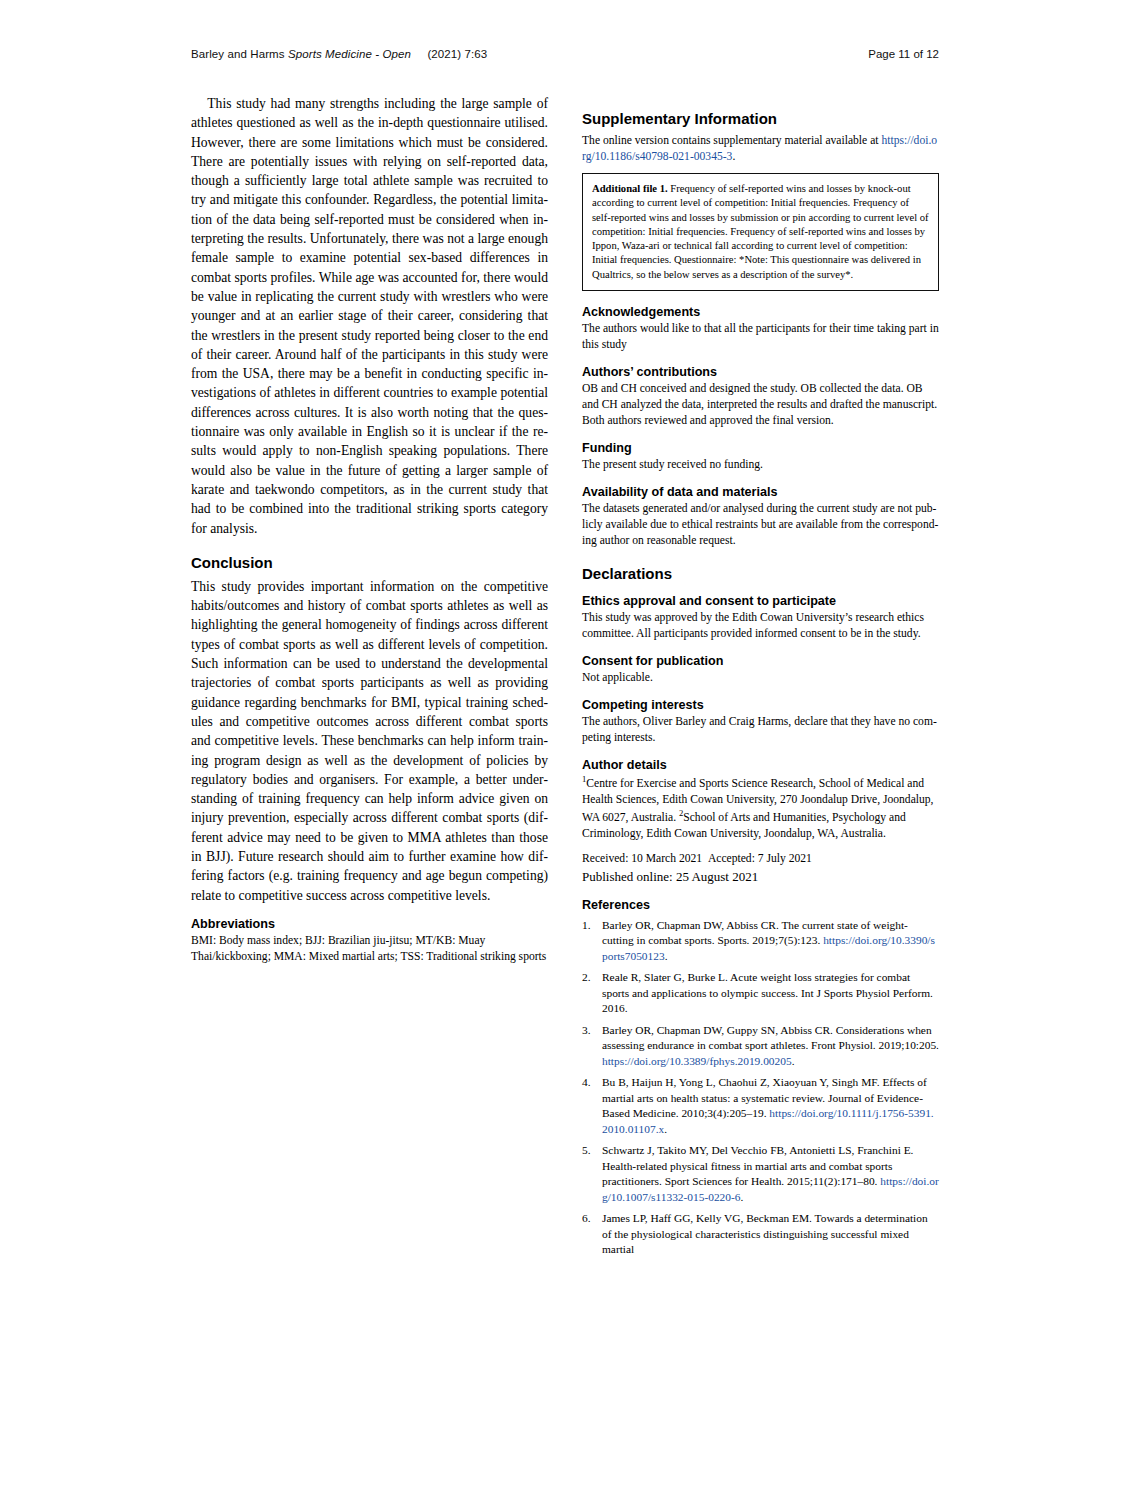Barley and Harms Sports Medicine - Open (2021) 7:63
Page 11 of 12
This study had many strengths including the large sample of athletes questioned as well as the in-depth questionnaire utilised. However, there are some limitations which must be considered. There are potentially issues with relying on self-reported data, though a sufficiently large total athlete sample was recruited to try and mitigate this confounder. Regardless, the potential limitation of the data being self-reported must be considered when interpreting the results. Unfortunately, there was not a large enough female sample to examine potential sex-based differences in combat sports profiles. While age was accounted for, there would be value in replicating the current study with wrestlers who were younger and at an earlier stage of their career, considering that the wrestlers in the present study reported being closer to the end of their career. Around half of the participants in this study were from the USA, there may be a benefit in conducting specific investigations of athletes in different countries to example potential differences across cultures. It is also worth noting that the questionnaire was only available in English so it is unclear if the results would apply to non-English speaking populations. There would also be value in the future of getting a larger sample of karate and taekwondo competitors, as in the current study that had to be combined into the traditional striking sports category for analysis.
Conclusion
This study provides important information on the competitive habits/outcomes and history of combat sports athletes as well as highlighting the general homogeneity of findings across different types of combat sports as well as different levels of competition. Such information can be used to understand the developmental trajectories of combat sports participants as well as providing guidance regarding benchmarks for BMI, typical training schedules and competitive outcomes across different combat sports and competitive levels. These benchmarks can help inform training program design as well as the development of policies by regulatory bodies and organisers. For example, a better understanding of training frequency can help inform advice given on injury prevention, especially across different combat sports (different advice may need to be given to MMA athletes than those in BJJ). Future research should aim to further examine how differing factors (e.g. training frequency and age begun competing) relate to competitive success across competitive levels.
Abbreviations
BMI: Body mass index; BJJ: Brazilian jiu-jitsu; MT/KB: Muay Thai/kickboxing; MMA: Mixed martial arts; TSS: Traditional striking sports
Supplementary Information
The online version contains supplementary material available at https://doi.org/10.1186/s40798-021-00345-3.
Additional file 1. Frequency of self-reported wins and losses by knock-out according to current level of competition: Initial frequencies. Frequency of self-reported wins and losses by submission or pin according to current level of competition: Initial frequencies. Frequency of self-reported wins and losses by Ippon, Waza-ari or technical fall according to current level of competition: Initial frequencies. Questionnaire: *Note: This questionnaire was delivered in Qualtrics, so the below serves as a description of the survey*.
Acknowledgements
The authors would like to that all the participants for their time taking part in this study
Authors’ contributions
OB and CH conceived and designed the study. OB collected the data. OB and CH analyzed the data, interpreted the results and drafted the manuscript. Both authors reviewed and approved the final version.
Funding
The present study received no funding.
Availability of data and materials
The datasets generated and/or analysed during the current study are not publicly available due to ethical restraints but are available from the corresponding author on reasonable request.
Declarations
Ethics approval and consent to participate
This study was approved by the Edith Cowan University’s research ethics committee. All participants provided informed consent to be in the study.
Consent for publication
Not applicable.
Competing interests
The authors, Oliver Barley and Craig Harms, declare that they have no competing interests.
Author details
1 Centre for Exercise and Sports Science Research, School of Medical and Health Sciences, Edith Cowan University, 270 Joondalup Drive, Joondalup, WA 6027, Australia. 2 School of Arts and Humanities, Psychology and Criminology, Edith Cowan University, Joondalup, WA, Australia.
Received: 10 March 2021 Accepted: 7 July 2021
Published online: 25 August 2021
References
Barley OR, Chapman DW, Abbiss CR. The current state of weight-cutting in combat sports. Sports. 2019;7(5):123. https://doi.org/10.3390/sports7050123.
Reale R, Slater G, Burke L. Acute weight loss strategies for combat sports and applications to olympic success. Int J Sports Physiol Perform. 2016.
Barley OR, Chapman DW, Guppy SN, Abbiss CR. Considerations when assessing endurance in combat sport athletes. Front Physiol. 2019;10:205. https://doi.org/10.3389/fphys.2019.00205.
Bu B, Haijun H, Yong L, Chaohui Z, Xiaoyuan Y, Singh MF. Effects of martial arts on health status: a systematic review. Journal of Evidence-Based Medicine. 2010;3(4):205–19. https://doi.org/10.1111/j.1756-5391.2010.01107.x.
Schwartz J, Takito MY, Del Vecchio FB, Antonietti LS, Franchini E. Health-related physical fitness in martial arts and combat sports practitioners. Sport Sciences for Health. 2015;11(2):171–80. https://doi.org/10.1007/s11332-015-0220-6.
James LP, Haff GG, Kelly VG, Beckman EM. Towards a determination of the physiological characteristics distinguishing successful mixed martial